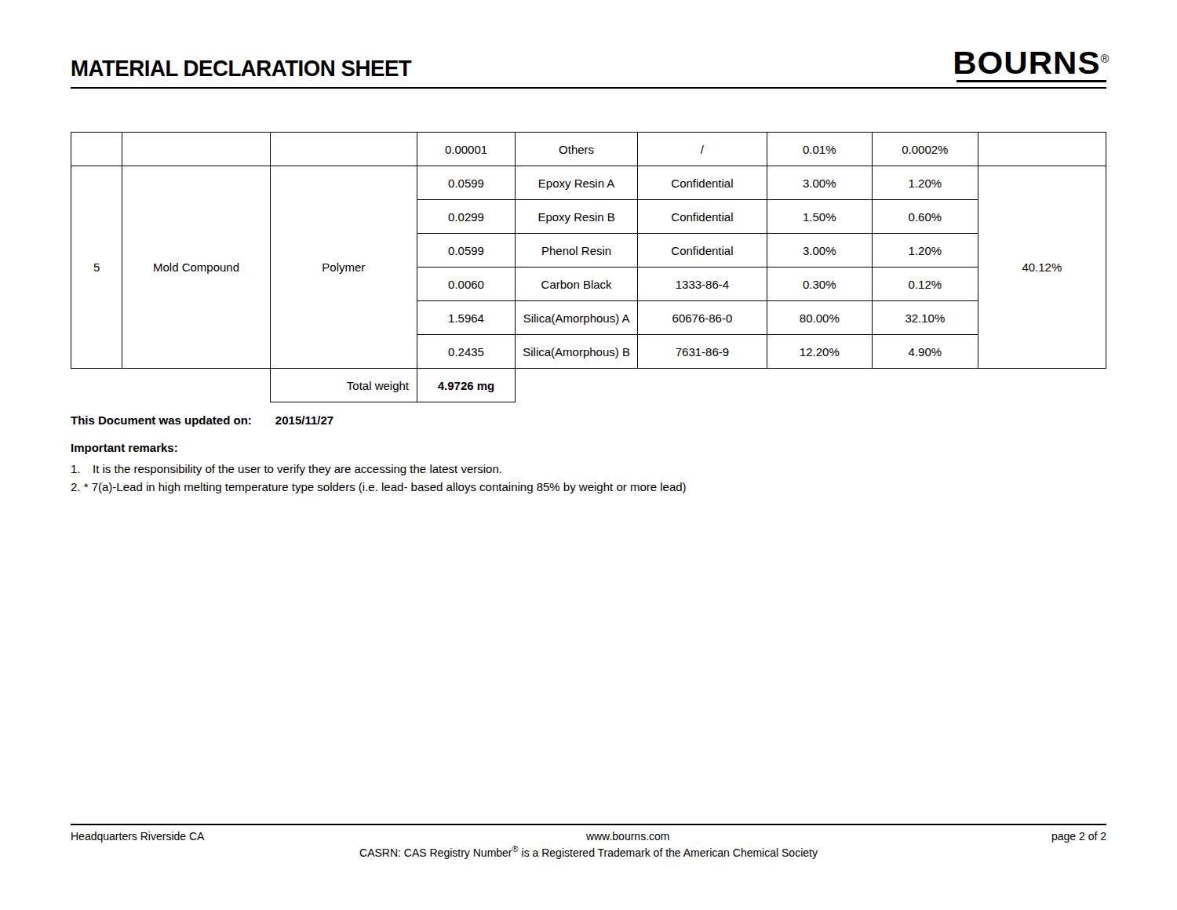MATERIAL DECLARATION SHEET
BOURNS®
| | | | 0.00001 | Others | / | 0.01% | 0.0002% | |
| 5 | Mold Compound | Polymer | 0.0599 | Epoxy Resin A | Confidential | 3.00% | 1.20% | 40.12% |
| 0.0299 | Epoxy Resin B | Confidential | 1.50% | 0.60% |
| 0.0599 | Phenol Resin | Confidential | 3.00% | 1.20% |
| 0.0060 | Carbon Black | 1333-86-4 | 0.30% | 0.12% |
| 1.5964 | Silica(Amorphous) A | 60676-86-0 | 80.00% | 32.10% |
| 0.2435 | Silica(Amorphous) B | 7631-86-9 | 12.20% | 4.90% |
| | | Total weight | 4.9726 mg | | | | | |
This Document was updated on:2015/11/27
Important remarks:
1. It is the responsibility of the user to verify they are accessing the latest version. 2. * 7(a)-Lead in high melting temperature type solders (i.e. lead- based alloys containing 85% by weight or more lead)
Headquarters Riverside CA
www.bourns.com
page 2 of 2
CASRN: CAS Registry Number® is a Registered Trademark of the American Chemical Society